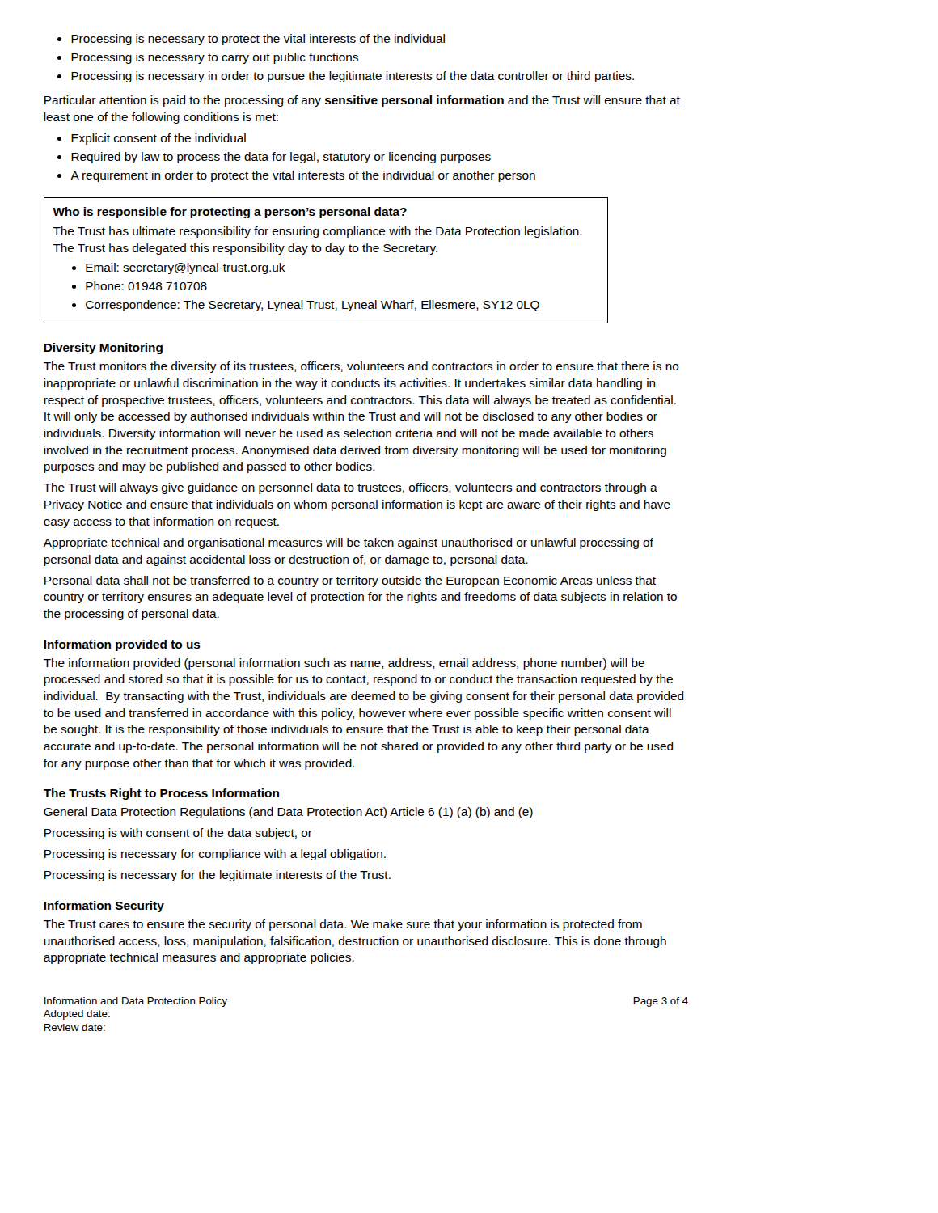Processing is necessary to protect the vital interests of the individual
Processing is necessary to carry out public functions
Processing is necessary in order to pursue the legitimate interests of the data controller or third parties.
Particular attention is paid to the processing of any sensitive personal information and the Trust will ensure that at least one of the following conditions is met:
Explicit consent of the individual
Required by law to process the data for legal, statutory or licencing purposes
A requirement in order to protect the vital interests of the individual or another person
Who is responsible for protecting a person’s personal data?
The Trust has ultimate responsibility for ensuring compliance with the Data Protection legislation. The Trust has delegated this responsibility day to day to the Secretary.
Email: secretary@lyneal-trust.org.uk
Phone: 01948 710708
Correspondence: The Secretary, Lyneal Trust, Lyneal Wharf, Ellesmere, SY12 0LQ
Diversity Monitoring
The Trust monitors the diversity of its trustees, officers, volunteers and contractors in order to ensure that there is no inappropriate or unlawful discrimination in the way it conducts its activities. It undertakes similar data handling in respect of prospective trustees, officers, volunteers and contractors. This data will always be treated as confidential. It will only be accessed by authorised individuals within the Trust and will not be disclosed to any other bodies or individuals. Diversity information will never be used as selection criteria and will not be made available to others involved in the recruitment process. Anonymised data derived from diversity monitoring will be used for monitoring purposes and may be published and passed to other bodies.
The Trust will always give guidance on personnel data to trustees, officers, volunteers and contractors through a Privacy Notice and ensure that individuals on whom personal information is kept are aware of their rights and have easy access to that information on request.
Appropriate technical and organisational measures will be taken against unauthorised or unlawful processing of personal data and against accidental loss or destruction of, or damage to, personal data.
Personal data shall not be transferred to a country or territory outside the European Economic Areas unless that country or territory ensures an adequate level of protection for the rights and freedoms of data subjects in relation to the processing of personal data.
Information provided to us
The information provided (personal information such as name, address, email address, phone number) will be processed and stored so that it is possible for us to contact, respond to or conduct the transaction requested by the individual. By transacting with the Trust, individuals are deemed to be giving consent for their personal data provided to be used and transferred in accordance with this policy, however where ever possible specific written consent will be sought. It is the responsibility of those individuals to ensure that the Trust is able to keep their personal data accurate and up-to-date. The personal information will be not shared or provided to any other third party or be used for any purpose other than that for which it was provided.
The Trusts Right to Process Information
General Data Protection Regulations (and Data Protection Act) Article 6 (1) (a) (b) and (e)
Processing is with consent of the data subject, or
Processing is necessary for compliance with a legal obligation.
Processing is necessary for the legitimate interests of the Trust.
Information Security
The Trust cares to ensure the security of personal data. We make sure that your information is protected from unauthorised access, loss, manipulation, falsification, destruction or unauthorised disclosure. This is done through appropriate technical measures and appropriate policies.
Page 3 of 4 Information and Data Protection Policy
Adopted date:
Review date: